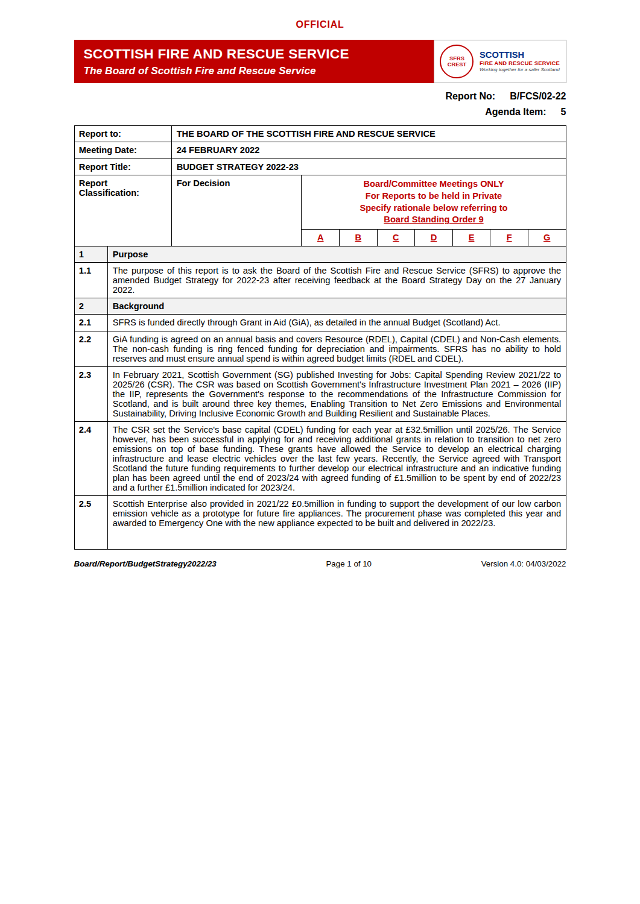OFFICIAL
SCOTTISH FIRE AND RESCUE SERVICE
The Board of Scottish Fire and Rescue Service
SFRS
CREST
SCOTTISH FIRE AND RESCUE SERVICE Working together for a safer Scotland
Report No: B/FCS/02-22
Agenda Item: 5
| Report to: | THE BOARD OF THE SCOTTISH FIRE AND RESCUE SERVICE |
| Meeting Date: | 24 FEBRUARY 2022 |
| Report Title: | BUDGET STRATEGY 2022-23 |
| Report Classification: | For Decision | Board/Committee Meetings ONLY For Reports to be held in Private Specify rationale below referring to Board Standing Order 9 |
| A | B | C | D | E | F | G |
| 1 | Purpose |
| 1.1 | The purpose of this report is to ask the Board of the Scottish Fire and Rescue Service (SFRS) to approve the amended Budget Strategy for 2022-23 after receiving feedback at the Board Strategy Day on the 27 January 2022. |
| 2 | Background |
| 2.1 | SFRS is funded directly through Grant in Aid (GiA), as detailed in the annual Budget (Scotland) Act. |
| 2.2 | GiA funding is agreed on an annual basis and covers Resource (RDEL), Capital (CDEL) and Non-Cash elements. The non-cash funding is ring fenced funding for depreciation and impairments. SFRS has no ability to hold reserves and must ensure annual spend is within agreed budget limits (RDEL and CDEL). |
| 2.3 | In February 2021, Scottish Government (SG) published Investing for Jobs: Capital Spending Review 2021/22 to 2025/26 (CSR). The CSR was based on Scottish Government's Infrastructure Investment Plan 2021 – 2026 (IIP) the IIP, represents the Government's response to the recommendations of the Infrastructure Commission for Scotland, and is built around three key themes, Enabling Transition to Net Zero Emissions and Environmental Sustainability, Driving Inclusive Economic Growth and Building Resilient and Sustainable Places. |
| 2.4 | The CSR set the Service's base capital (CDEL) funding for each year at £32.5million until 2025/26. The Service however, has been successful in applying for and receiving additional grants in relation to transition to net zero emissions on top of base funding. These grants have allowed the Service to develop an electrical charging infrastructure and lease electric vehicles over the last few years. Recently, the Service agreed with Transport Scotland the future funding requirements to further develop our electrical infrastructure and an indicative funding plan has been agreed until the end of 2023/24 with agreed funding of £1.5million to be spent by end of 2022/23 and a further £1.5million indicated for 2023/24. |
| 2.5 | Scottish Enterprise also provided in 2021/22 £0.5million in funding to support the development of our low carbon emission vehicle as a prototype for future fire appliances. The procurement phase was completed this year and awarded to Emergency One with the new appliance expected to be built and delivered in 2022/23. |
Board/Report/BudgetStrategy2022/23
Page 1 of 10
Version 4.0: 04/03/2022